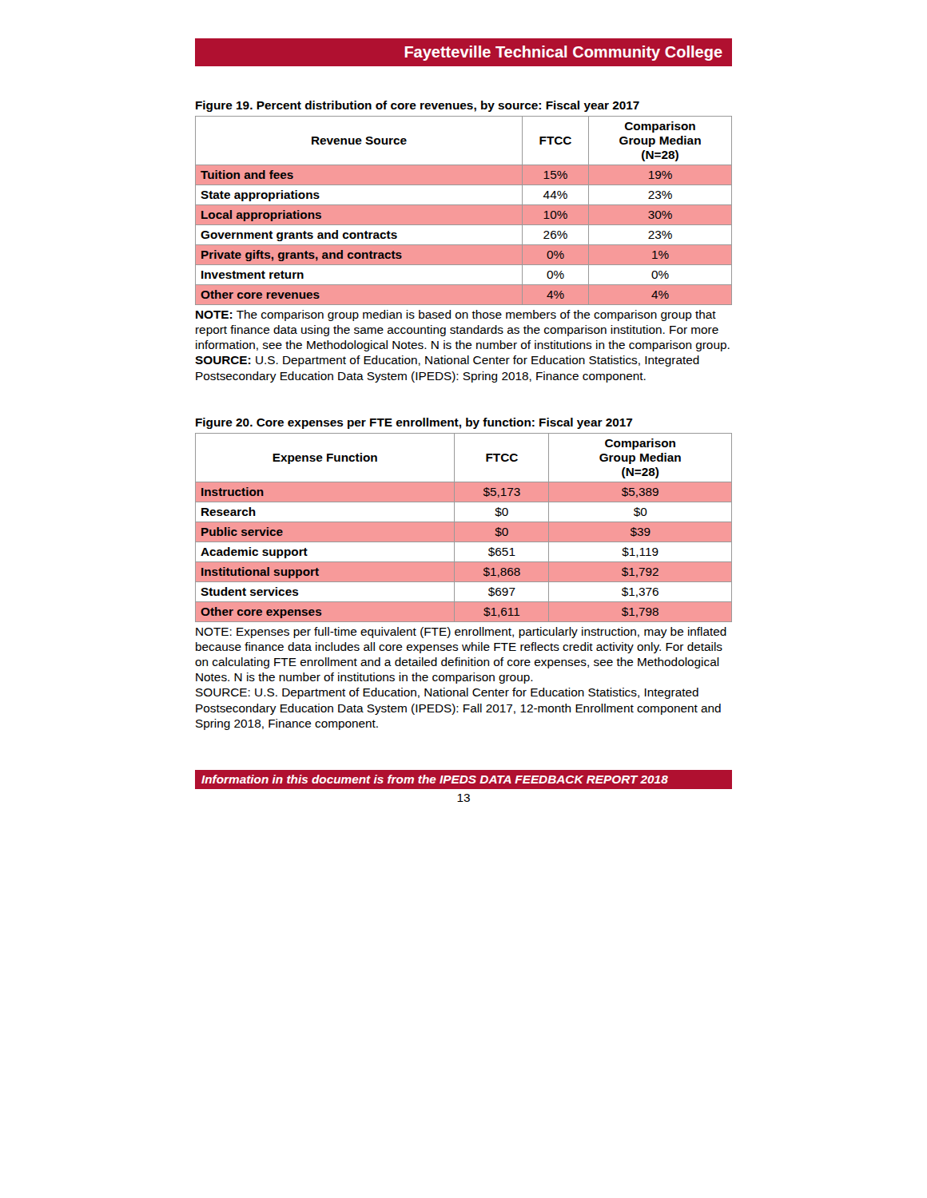Fayetteville Technical Community College
Figure 19. Percent distribution of core revenues, by source: Fiscal year 2017
| Revenue Source | FTCC | Comparison Group Median (N=28) |
| --- | --- | --- |
| Tuition and fees | 15% | 19% |
| State appropriations | 44% | 23% |
| Local appropriations | 10% | 30% |
| Government grants and contracts | 26% | 23% |
| Private gifts, grants, and contracts | 0% | 1% |
| Investment return | 0% | 0% |
| Other core revenues | 4% | 4% |
NOTE: The comparison group median is based on those members of the comparison group that report finance data using the same accounting standards as the comparison institution. For more information, see the Methodological Notes. N is the number of institutions in the comparison group.
SOURCE: U.S. Department of Education, National Center for Education Statistics, Integrated Postsecondary Education Data System (IPEDS): Spring 2018, Finance component.
Figure 20. Core expenses per FTE enrollment, by function: Fiscal year 2017
| Expense Function | FTCC | Comparison Group Median (N=28) |
| --- | --- | --- |
| Instruction | $5,173 | $5,389 |
| Research | $0 | $0 |
| Public service | $0 | $39 |
| Academic support | $651 | $1,119 |
| Institutional support | $1,868 | $1,792 |
| Student services | $697 | $1,376 |
| Other core expenses | $1,611 | $1,798 |
NOTE: Expenses per full-time equivalent (FTE) enrollment, particularly instruction, may be inflated because finance data includes all core expenses while FTE reflects credit activity only. For details on calculating FTE enrollment and a detailed definition of core expenses, see the Methodological Notes. N is the number of institutions in the comparison group.
SOURCE: U.S. Department of Education, National Center for Education Statistics, Integrated Postsecondary Education Data System (IPEDS): Fall 2017, 12-month Enrollment component and Spring 2018, Finance component.
Information in this document is from the IPEDS DATA FEEDBACK REPORT 2018
13